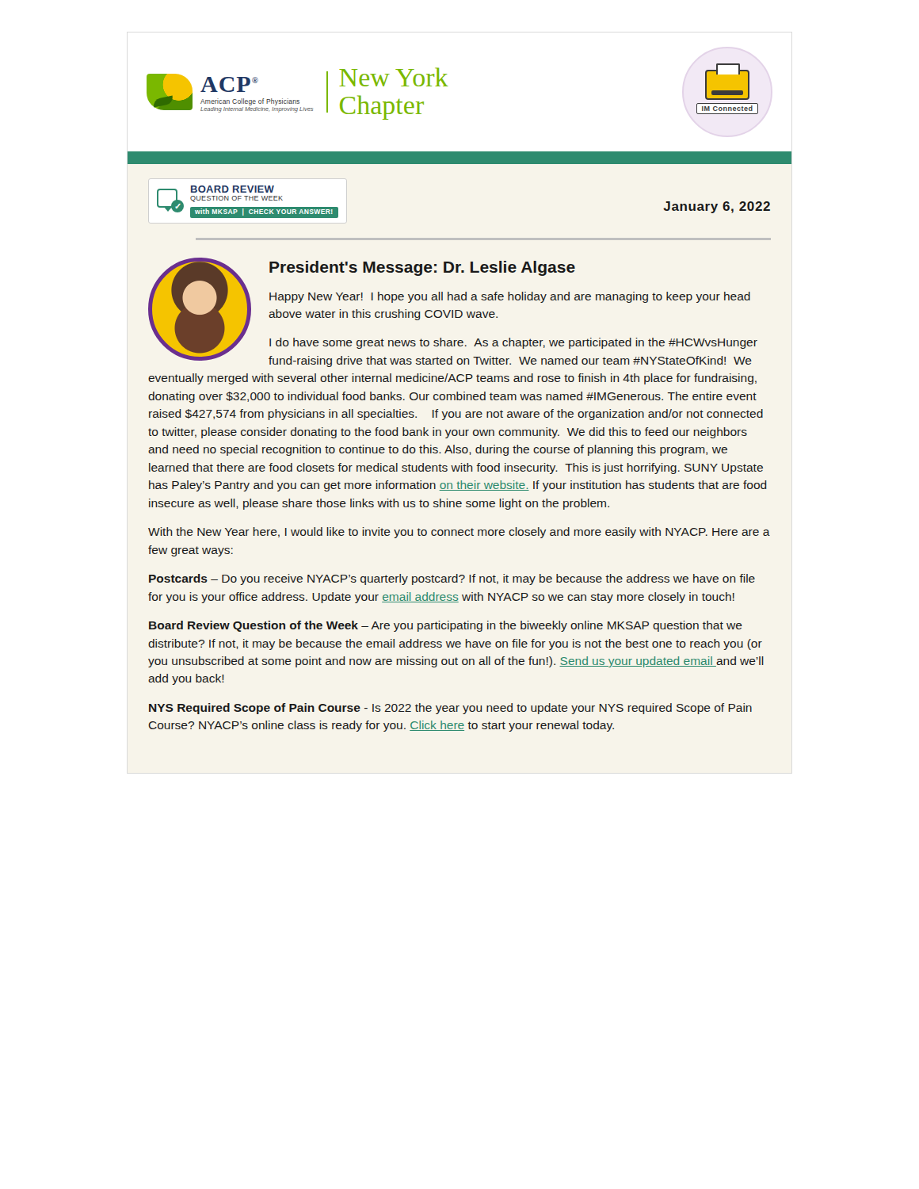ACP®
American College of Physicians
Leading Internal Medicine, Improving Lives
New York
Chapter
IM Connected
✓
BOARD REVIEW
QUESTION OF THE WEEK
with MKSAP | CHECK YOUR ANSWER!
January 6, 2022
President's Message: Dr. Leslie Algase
Happy New Year! I hope you all had a safe holiday and are managing to keep your head above water in this crushing COVID wave.
I do have some great news to share. As a chapter, we participated in the #HCWvsHunger fund-raising drive that was started on Twitter. We named our team #NYStateOfKind! We eventually merged with several other internal medicine/ACP teams and rose to finish in 4th place for fundraising, donating over $32,000 to individual food banks. Our combined team was named #IMGenerous. The entire event raised $427,574 from physicians in all specialties. If you are not aware of the organization and/or not connected to twitter, please consider donating to the food bank in your own community. We did this to feed our neighbors and need no special recognition to continue to do this. Also, during the course of planning this program, we learned that there are food closets for medical students with food insecurity. This is just horrifying. SUNY Upstate has Paley’s Pantry and you can get more information on their website. If your institution has students that are food insecure as well, please share those links with us to shine some light on the problem.
With the New Year here, I would like to invite you to connect more closely and more easily with NYACP. Here are a few great ways:
Postcards – Do you receive NYACP’s quarterly postcard? If not, it may be because the address we have on file for you is your office address. Update your email address with NYACP so we can stay more closely in touch!
Board Review Question of the Week – Are you participating in the biweekly online MKSAP question that we distribute? If not, it may be because the email address we have on file for you is not the best one to reach you (or you unsubscribed at some point and now are missing out on all of the fun!). Send us your updated email and we’ll add you back!
NYS Required Scope of Pain Course - Is 2022 the year you need to update your NYS required Scope of Pain Course? NYACP’s online class is ready for you. Click here to start your renewal today.